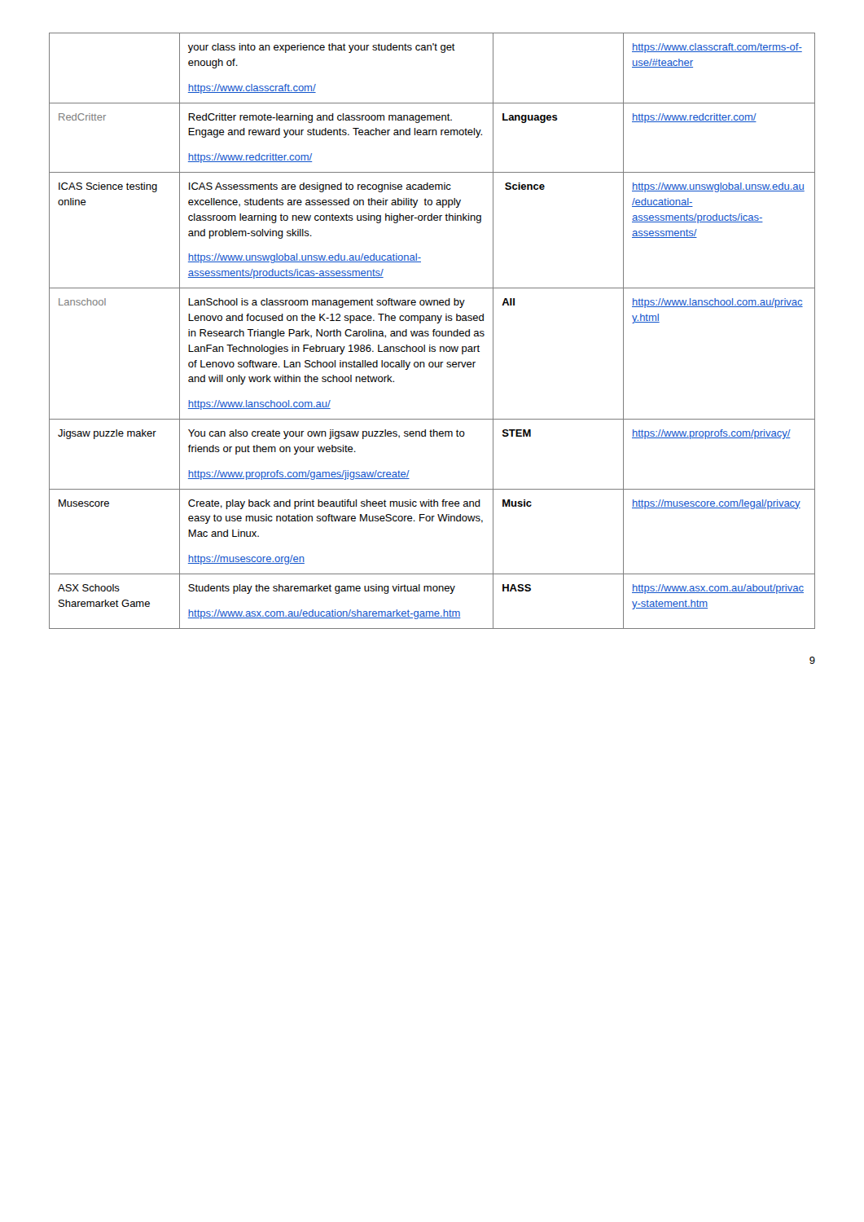| | your class into an experience that your students can't get enough of. https://www.classcraft.com/ | | https://www.classcraft.com/terms-of-use/#teacher |
| RedCritter | RedCritter remote-learning and classroom management. Engage and reward your students. Teacher and learn remotely. https://www.redcritter.com/ | Languages | https://www.redcritter.com/ |
| ICAS Science testing online | ICAS Assessments are designed to recognise academic excellence, students are assessed on their ability to apply classroom learning to new contexts using higher-order thinking and problem-solving skills. https://www.unswglobal.unsw.edu.au/educational-assessments/products/icas-assessments/ | Science | https://www.unswglobal.unsw.edu.au/educational-assessments/products/icas-assessments/ |
| Lanschool | LanSchool is a classroom management software owned by Lenovo and focused on the K-12 space. The company is based in Research Triangle Park, North Carolina, and was founded as LanFan Technologies in February 1986. Lanschool is now part of Lenovo software. Lan School installed locally on our server and will only work within the school network. https://www.lanschool.com.au/ | All | https://www.lanschool.com.au/privacy.html |
| Jigsaw puzzle maker | You can also create your own jigsaw puzzles, send them to friends or put them on your website. https://www.proprofs.com/games/jigsaw/create/ | STEM | https://www.proprofs.com/privacy/ |
| Musescore | Create, play back and print beautiful sheet music with free and easy to use music notation software MuseScore. For Windows, Mac and Linux. https://musescore.org/en | Music | https://musescore.com/legal/privacy |
| ASX Schools Sharemarket Game | Students play the sharemarket game using virtual money https://www.asx.com.au/education/sharemarket-game.htm | HASS | https://www.asx.com.au/about/privacy-statement.htm |
9